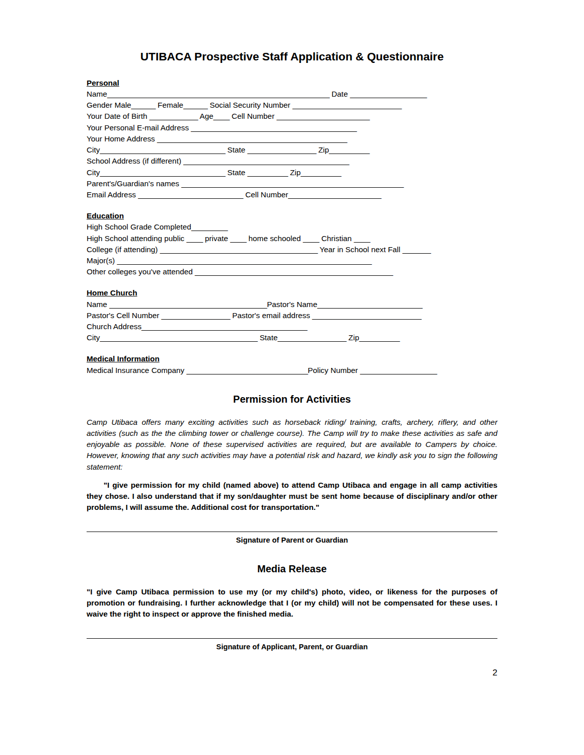UTIBACA Prospective Staff Application & Questionnaire
Personal
Name_______________________________________________________ Date ___________________
Gender Male______ Female______ Social Security Number ___________________________
Your Date of Birth ____________ Age____ Cell Number _______________________
Your Personal E-mail Address _________________________________________
Your Home Address _______________________________________________
City_______________________________ State _________________ Zip__________
School Address (if different) _________________________________________
City_______________________________ State __________ Zip__________
Parent's/Guardian's names _______________________________________________________
Email Address __________________________ Cell Number_______________________
Education
High School Grade Completed_________
High School attending public ____ private ____ home schooled ____ Christian ____
College (if attending) _______________________________________ Year in School next Fall _______
Major(s) _______________________________________________________________
Other colleges you've attended _________________________________________________
Home Church
Name _______________________________________Pastor's Name__________________________
Pastor's Cell Number _________________ Pastor's email address ___________________________
Church Address_________________________________________
City_______________________________________ State_________________ Zip__________
Medical Information
Medical Insurance Company ______________________________Policy Number ___________________
Permission for Activities
Camp Utibaca offers many exciting activities such as horseback riding/ training, crafts, archery, riflery, and other activities (such as the the climbing tower or challenge course). The Camp will try to make these activities as safe and enjoyable as possible. None of these supervised activities are required, but are available to Campers by choice. However, knowing that any such activities may have a potential risk and hazard, we kindly ask you to sign the following statement:
"I give permission for my child (named above) to attend Camp Utibaca and engage in all camp activities they chose. I also understand that if my son/daughter must be sent home because of disciplinary and/or other problems, I will assume the. Additional cost for transportation."
Signature of Parent or Guardian
Media Release
"I give Camp Utibaca permission to use my (or my child's) photo, video, or likeness for the purposes of promotion or fundraising. I further acknowledge that I (or my child) will not be compensated for these uses. I waive the right to inspect or approve the finished media.
Signature of Applicant, Parent, or Guardian
2